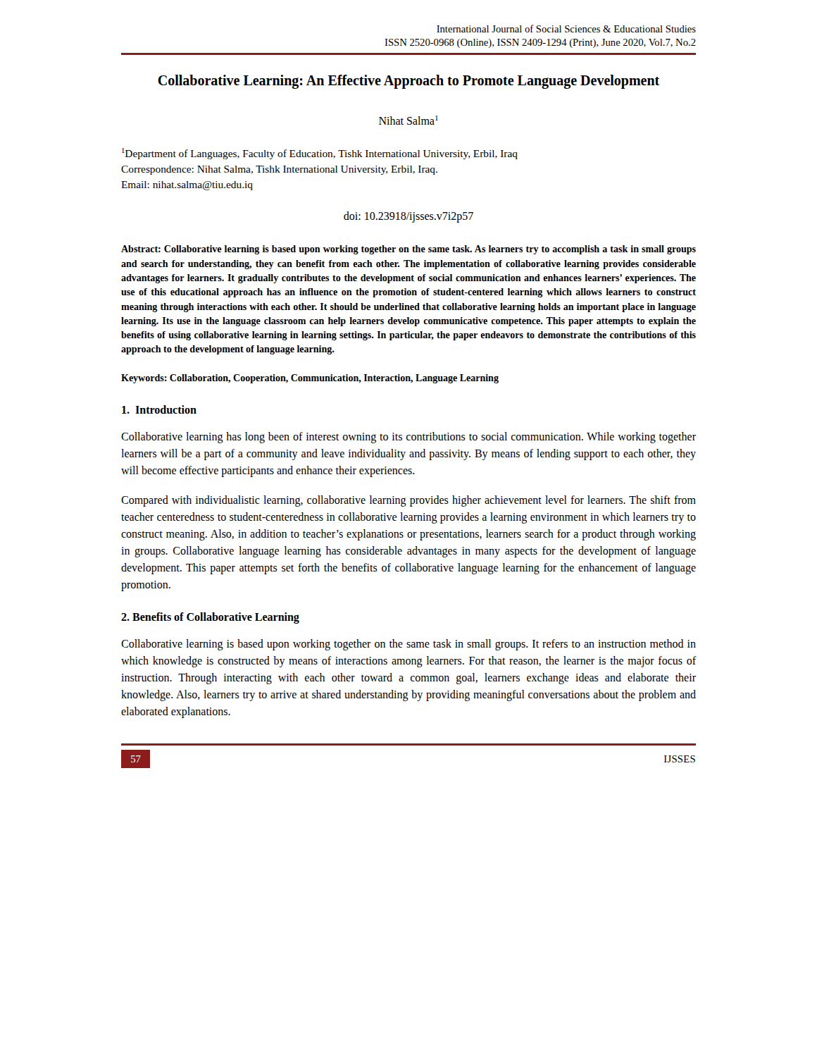International Journal of Social Sciences & Educational Studies
ISSN 2520-0968 (Online), ISSN 2409-1294 (Print), June 2020, Vol.7, No.2
Collaborative Learning: An Effective Approach to Promote Language Development
Nihat Salma1
1Department of Languages, Faculty of Education, Tishk International University, Erbil, Iraq
Correspondence: Nihat Salma, Tishk International University, Erbil, Iraq.
Email: nihat.salma@tiu.edu.iq
doi: 10.23918/ijsses.v7i2p57
Abstract: Collaborative learning is based upon working together on the same task. As learners try to accomplish a task in small groups and search for understanding, they can benefit from each other. The implementation of collaborative learning provides considerable advantages for learners. It gradually contributes to the development of social communication and enhances learners’ experiences. The use of this educational approach has an influence on the promotion of student-centered learning which allows learners to construct meaning through interactions with each other. It should be underlined that collaborative learning holds an important place in language learning. Its use in the language classroom can help learners develop communicative competence. This paper attempts to explain the benefits of using collaborative learning in learning settings. In particular, the paper endeavors to demonstrate the contributions of this approach to the development of language learning.
Keywords: Collaboration, Cooperation, Communication, Interaction, Language Learning
1. Introduction
Collaborative learning has long been of interest owning to its contributions to social communication. While working together learners will be a part of a community and leave individuality and passivity. By means of lending support to each other, they will become effective participants and enhance their experiences.
Compared with individualistic learning, collaborative learning provides higher achievement level for learners. The shift from teacher centeredness to student-centeredness in collaborative learning provides a learning environment in which learners try to construct meaning. Also, in addition to teacher’s explanations or presentations, learners search for a product through working in groups. Collaborative language learning has considerable advantages in many aspects for the development of language development. This paper attempts set forth the benefits of collaborative language learning for the enhancement of language promotion.
2. Benefits of Collaborative Learning
Collaborative learning is based upon working together on the same task in small groups. It refers to an instruction method in which knowledge is constructed by means of interactions among learners. For that reason, the learner is the major focus of instruction. Through interacting with each other toward a common goal, learners exchange ideas and elaborate their knowledge. Also, learners try to arrive at shared understanding by providing meaningful conversations about the problem and elaborated explanations.
57 IJSSES